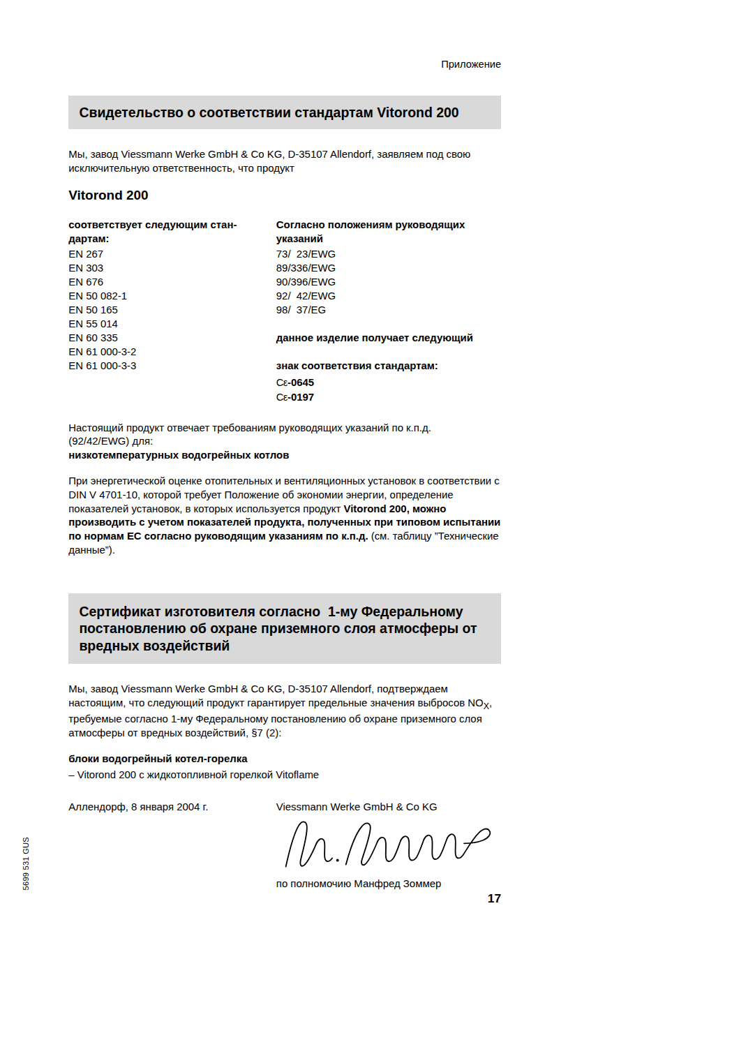Приложение
Свидетельство о соответствии стандартам Vitorond 200
Мы, завод Viessmann Werke GmbH & Co KG, D-35107 Allendorf, заявляем под свою исключительную ответственность, что продукт
Vitorond 200
соответствует следующим стан-
дартам:
EN 267
EN 303
EN 676
EN 50 082-1
EN 50 165
EN 55 014
EN 60 335
EN 61 000-3-2
EN 61 000-3-3
Согласно положениям руководящих указаний
73/ 23/EWG
89/336/EWG
90/396/EWG
92/ 42/EWG
98/ 37/EG
данное изделие получает следующий
знак соответствия стандартам:
Cε-0645
Cε-0197
Настоящий продукт отвечает требованиям руководящих указаний по к.п.д.
(92/42/EWG) для:
низкотемпературных водогрейных котлов
При энергетической оценке отопительных и вентиляционных установок в соответствии с DIN V 4701-10, которой требует Положение об экономии энергии, определение показателей установок, в которых используется продукт Vitorond 200, можно производить с учетом показателей продукта, полученных при типовом испытании по нормам ЕС согласно руководящим указаниям по к.п.д. (см. таблицу ”Технические данные”).
Сертификат изготовителя согласно 1-му Федеральному постановлению об охране приземного слоя атмосферы от вредных воздействий
Мы, завод Viessmann Werke GmbH & Co KG, D-35107 Allendorf, подтверждаем настоящим, что следующий продукт гарантирует предельные значения выбросов NOX, требуемые согласно 1-му Федеральному постановлению об охране приземного слоя атмосферы от вредных воздействий, §7 (2):
блоки водогрейный котел-горелка
– Vitorond 200 с жидкотопливной горелкой Vitoflame
Аллендорф, 8 января 2004 г.
Viessmann Werke GmbH & Co KG
по полномочию Манфред Зоммер
5699 531 GUS
17